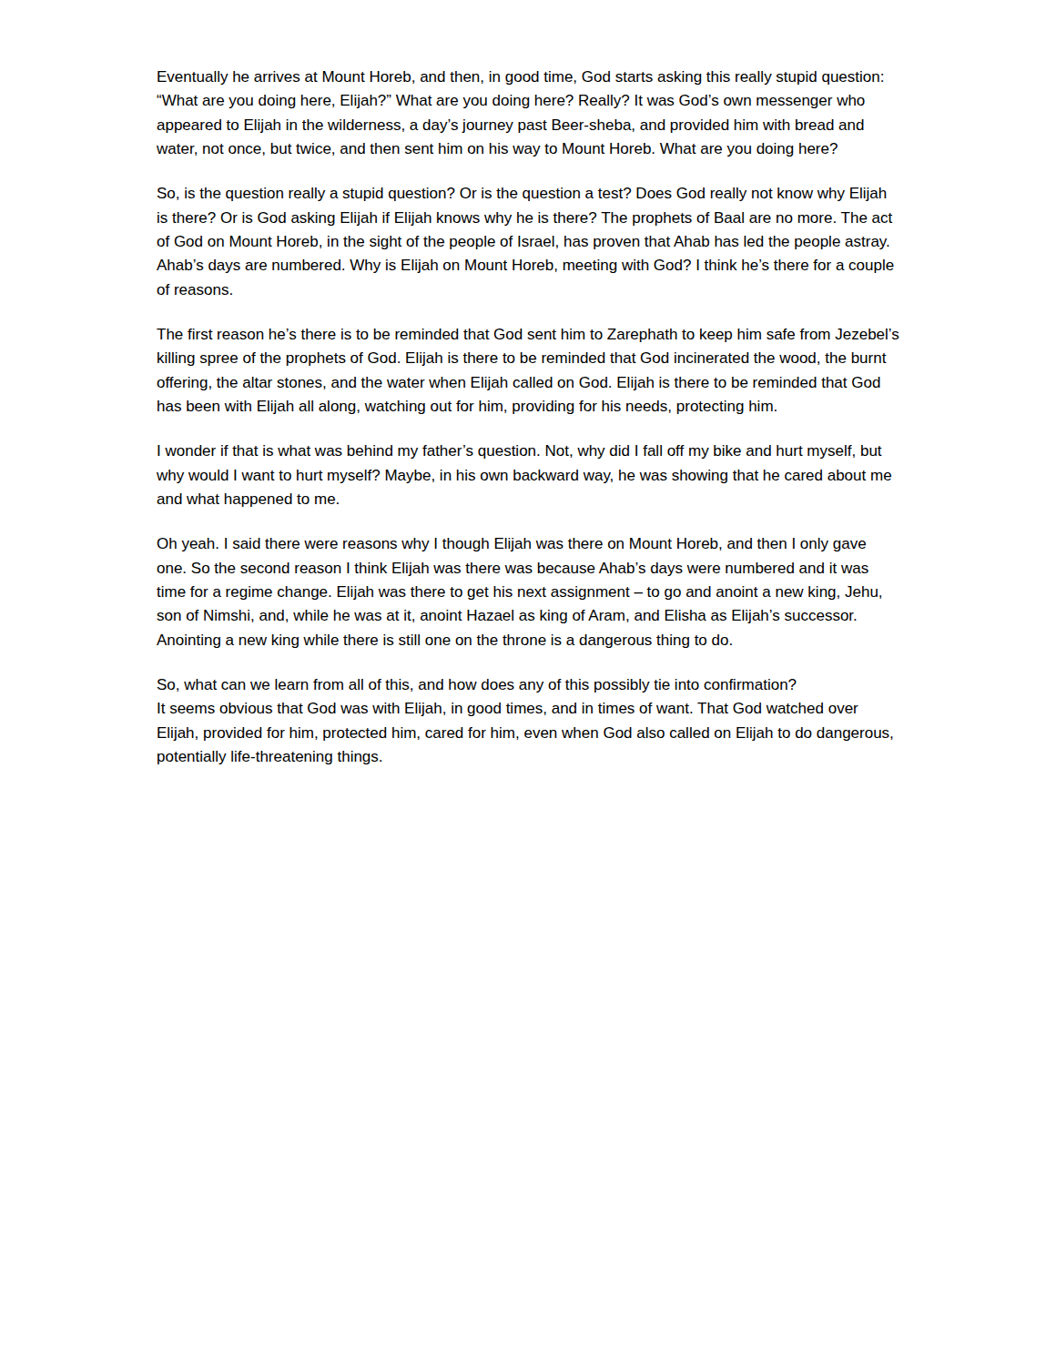Eventually he arrives at Mount Horeb, and then, in good time, God starts asking this really stupid question: “What are you doing here, Elijah?” What are you doing here? Really? It was God’s own messenger who appeared to Elijah in the wilderness, a day’s journey past Beer-sheba, and provided him with bread and water, not once, but twice, and then sent him on his way to Mount Horeb. What are you doing here?
So, is the question really a stupid question? Or is the question a test? Does God really not know why Elijah is there? Or is God asking Elijah if Elijah knows why he is there? The prophets of Baal are no more. The act of God on Mount Horeb, in the sight of the people of Israel, has proven that Ahab has led the people astray. Ahab’s days are numbered. Why is Elijah on Mount Horeb, meeting with God? I think he’s there for a couple of reasons.
The first reason he’s there is to be reminded that God sent him to Zarephath to keep him safe from Jezebel’s killing spree of the prophets of God. Elijah is there to be reminded that God incinerated the wood, the burnt offering, the altar stones, and the water when Elijah called on God. Elijah is there to be reminded that God has been with Elijah all along, watching out for him, providing for his needs, protecting him.
I wonder if that is what was behind my father’s question. Not, why did I fall off my bike and hurt myself, but why would I want to hurt myself? Maybe, in his own backward way, he was showing that he cared about me and what happened to me.
Oh yeah. I said there were reasons why I though Elijah was there on Mount Horeb, and then I only gave one. So the second reason I think Elijah was there was because Ahab’s days were numbered and it was time for a regime change. Elijah was there to get his next assignment – to go and anoint a new king, Jehu, son of Nimshi, and, while he was at it, anoint Hazael as king of Aram, and Elisha as Elijah’s successor. Anointing a new king while there is still one on the throne is a dangerous thing to do.
So, what can we learn from all of this, and how does any of this possibly tie into confirmation?
It seems obvious that God was with Elijah, in good times, and in times of want. That God watched over Elijah, provided for him, protected him, cared for him, even when God also called on Elijah to do dangerous, potentially life-threatening things.